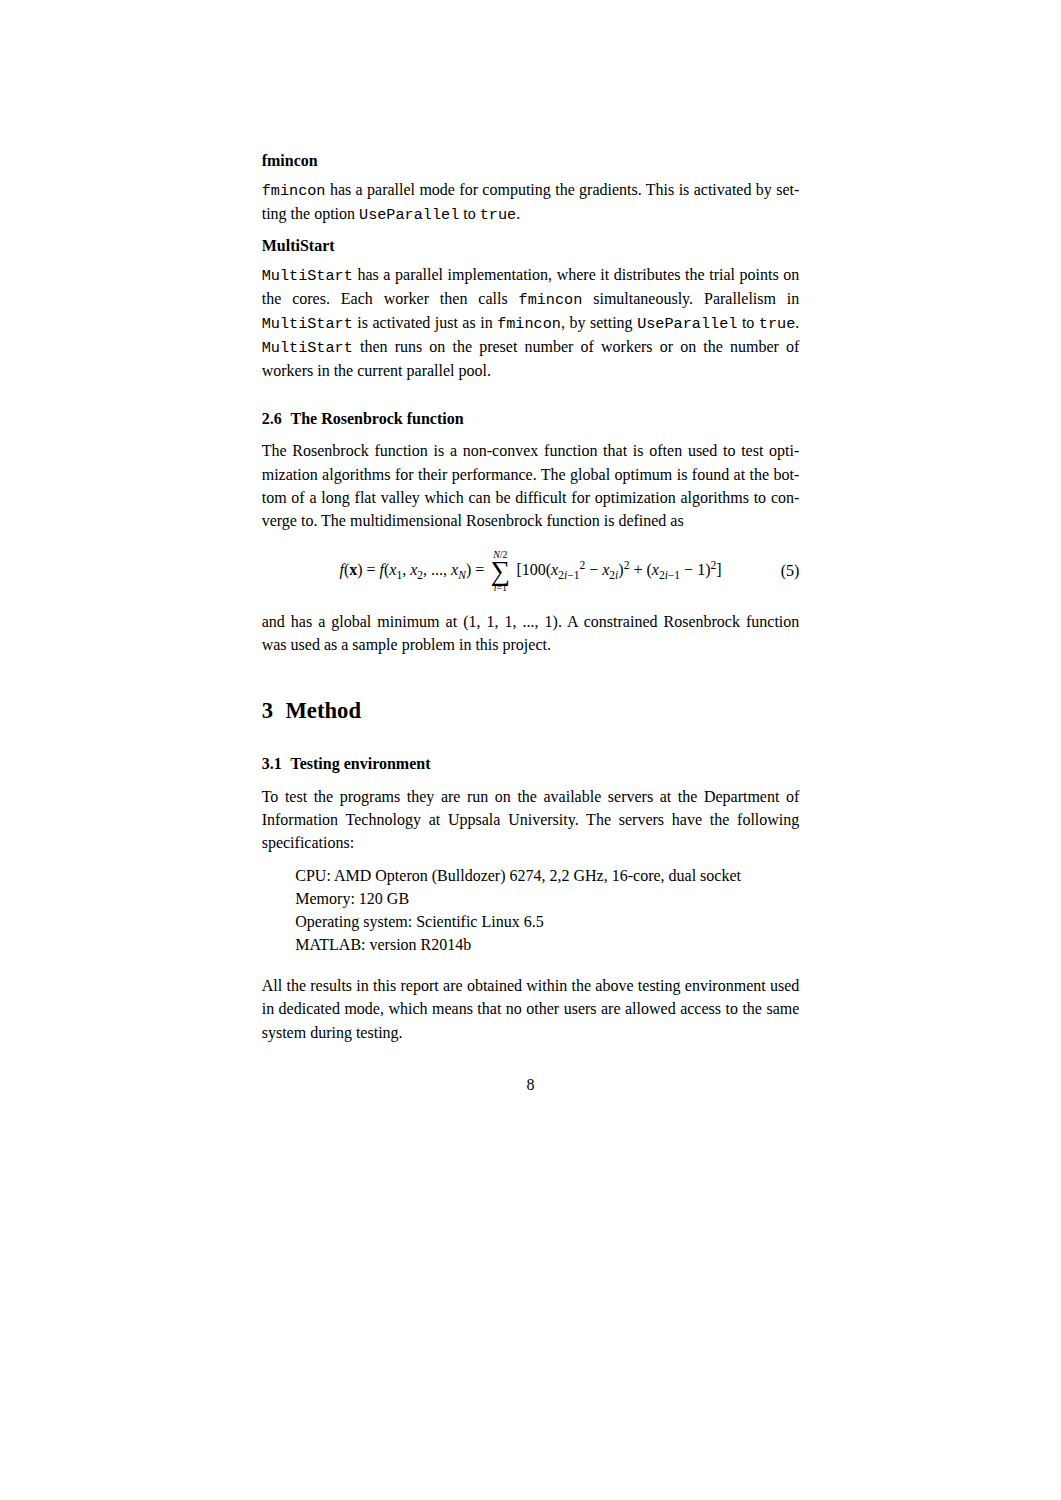fmincon
fmincon has a parallel mode for computing the gradients. This is activated by setting the option UseParallel to true.
MultiStart
MultiStart has a parallel implementation, where it distributes the trial points on the cores. Each worker then calls fmincon simultaneously. Parallelism in MultiStart is activated just as in fmincon, by setting UseParallel to true. MultiStart then runs on the preset number of workers or on the number of workers in the current parallel pool.
2.6 The Rosenbrock function
The Rosenbrock function is a non-convex function that is often used to test optimization algorithms for their performance. The global optimum is found at the bottom of a long flat valley which can be difficult for optimization algorithms to converge to. The multidimensional Rosenbrock function is defined as
f(x) = f(x1, x2, ..., xN) = N/2∑i=1 [100(x2i−12 − x2i)2 + (x2i−1 − 1)2] (5)
and has a global minimum at (1, 1, 1, ..., 1). A constrained Rosenbrock function was used as a sample problem in this project.
3 Method
3.1 Testing environment
To test the programs they are run on the available servers at the Department of Information Technology at Uppsala University. The servers have the following specifications:
CPU: AMD Opteron (Bulldozer) 6274, 2,2 GHz, 16-core, dual socket
Memory: 120 GB
Operating system: Scientific Linux 6.5
MATLAB: version R2014b
All the results in this report are obtained within the above testing environment used in dedicated mode, which means that no other users are allowed access to the same system during testing.
8